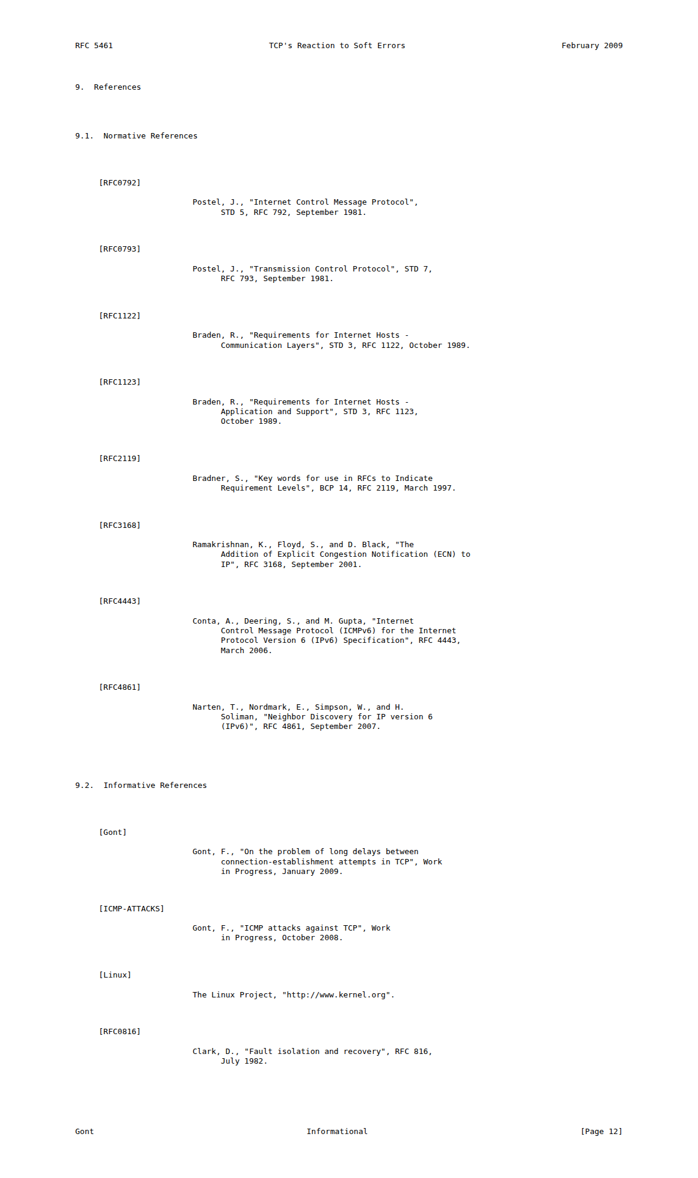RFC 5461 TCP's Reaction to Soft Errors February 2009
9. References
9.1. Normative References
[RFC0792]
Postel, J., "Internet Control Message Protocol", STD 5, RFC 792, September 1981.
[RFC0793]
Postel, J., "Transmission Control Protocol", STD 7, RFC 793, September 1981.
[RFC1122]
Braden, R., "Requirements for Internet Hosts - Communication Layers", STD 3, RFC 1122, October 1989.
[RFC1123]
Braden, R., "Requirements for Internet Hosts - Application and Support", STD 3, RFC 1123, October 1989.
[RFC2119]
Bradner, S., "Key words for use in RFCs to Indicate Requirement Levels", BCP 14, RFC 2119, March 1997.
[RFC3168]
Ramakrishnan, K., Floyd, S., and D. Black, "The Addition of Explicit Congestion Notification (ECN) to IP", RFC 3168, September 2001.
[RFC4443]
Conta, A., Deering, S., and M. Gupta, "Internet Control Message Protocol (ICMPv6) for the Internet Protocol Version 6 (IPv6) Specification", RFC 4443, March 2006.
[RFC4861]
Narten, T., Nordmark, E., Simpson, W., and H. Soliman, "Neighbor Discovery for IP version 6 (IPv6)", RFC 4861, September 2007.
9.2. Informative References
[Gont]
Gont, F., "On the problem of long delays between connection-establishment attempts in TCP", Work in Progress, January 2009.
[ICMP-ATTACKS]
Gont, F., "ICMP attacks against TCP", Work in Progress, October 2008.
[Linux]
The Linux Project, "http://www.kernel.org".
[RFC0816]
Clark, D., "Fault isolation and recovery", RFC 816, July 1982.
Gont Informational [Page 12]